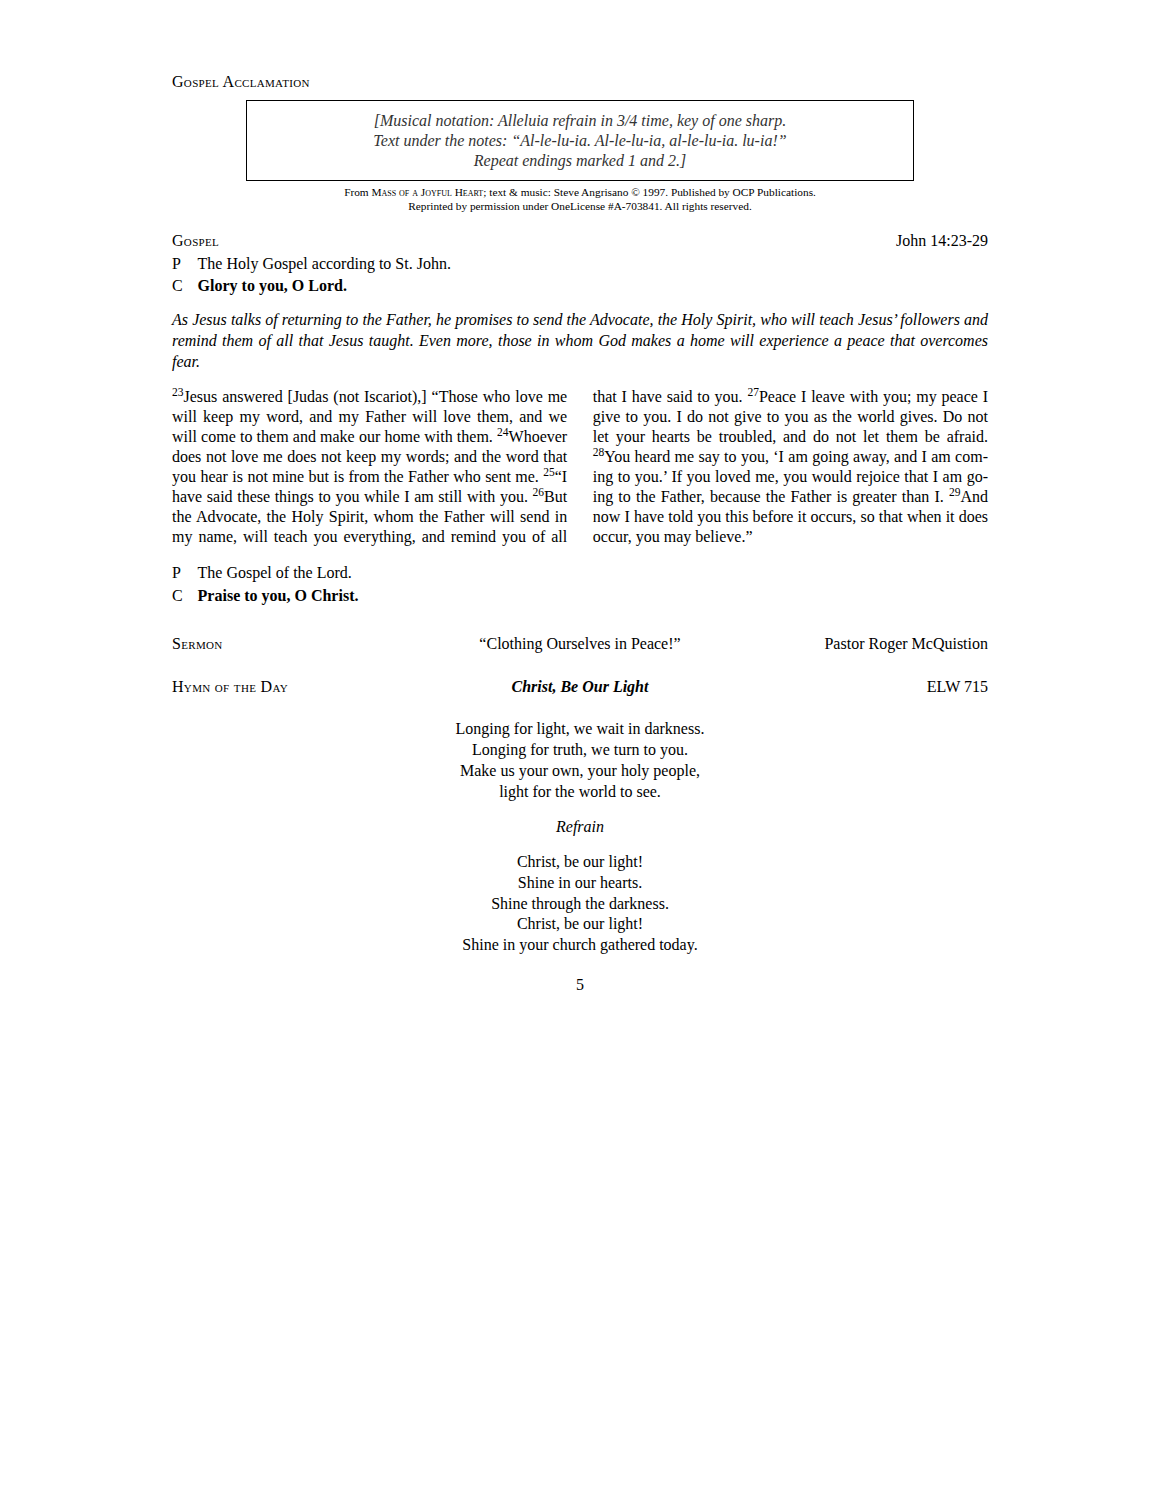Gospel Acclamation
[Musical notation: Alleluia refrain in 3/4 time, key of one sharp.
Text under the notes: “Al‑le‑lu‑ia. Al‑le‑lu‑ia, al‑le‑lu‑ia. lu‑ia!”
Repeat endings marked 1 and 2.]
From Mass of a Joyful Heart; text & music: Steve Angrisano © 1997. Published by OCP Publications.
Reprinted by permission under OneLicense #A-703841. All rights reserved.
Gospel John 14:23-29
PThe Holy Gospel according to St. John.
CGlory to you, O Lord.
As Jesus talks of returning to the Father, he promises to send the Advocate, the Holy Spirit, who will teach Jesus’ followers and remind them of all that Jesus taught. Even more, those in whom God makes a home will experience a peace that overcomes fear.
23Jesus answered [Judas (not Iscariot),] “Those who love me will keep my word, and my Father will love them, and we will come to them and make our home with them. 24Whoever does not love me does not keep my words; and the word that you hear is not mine but is from the Father who sent me. 25“I have said these things to you while I am still with you. 26But the Advocate, the Holy Spirit, whom the Father will send in my name, will teach you everything, and remind you of all that I have said to you. 27Peace I leave with you; my peace I give to you. I do not give to you as the world gives. Do not let your hearts be troubled, and do not let them be afraid. 28You heard me say to you, ‘I am going away, and I am coming to you.’ If you loved me, you would rejoice that I am going to the Father, because the Father is greater than I. 29And now I have told you this before it occurs, so that when it does occur, you may believe.”
PThe Gospel of the Lord.
CPraise to you, O Christ.
Sermon
“Clothing Ourselves in Peace!”
Pastor Roger McQuistion
Hymn of the Day
Christ, Be Our Light
ELW 715
Longing for light, we wait in darkness.
Longing for truth, we turn to you.
Make us your own, your holy people,
light for the world to see.
Refrain
Christ, be our light!
Shine in our hearts.
Shine through the darkness.
Christ, be our light!
Shine in your church gathered today.
5